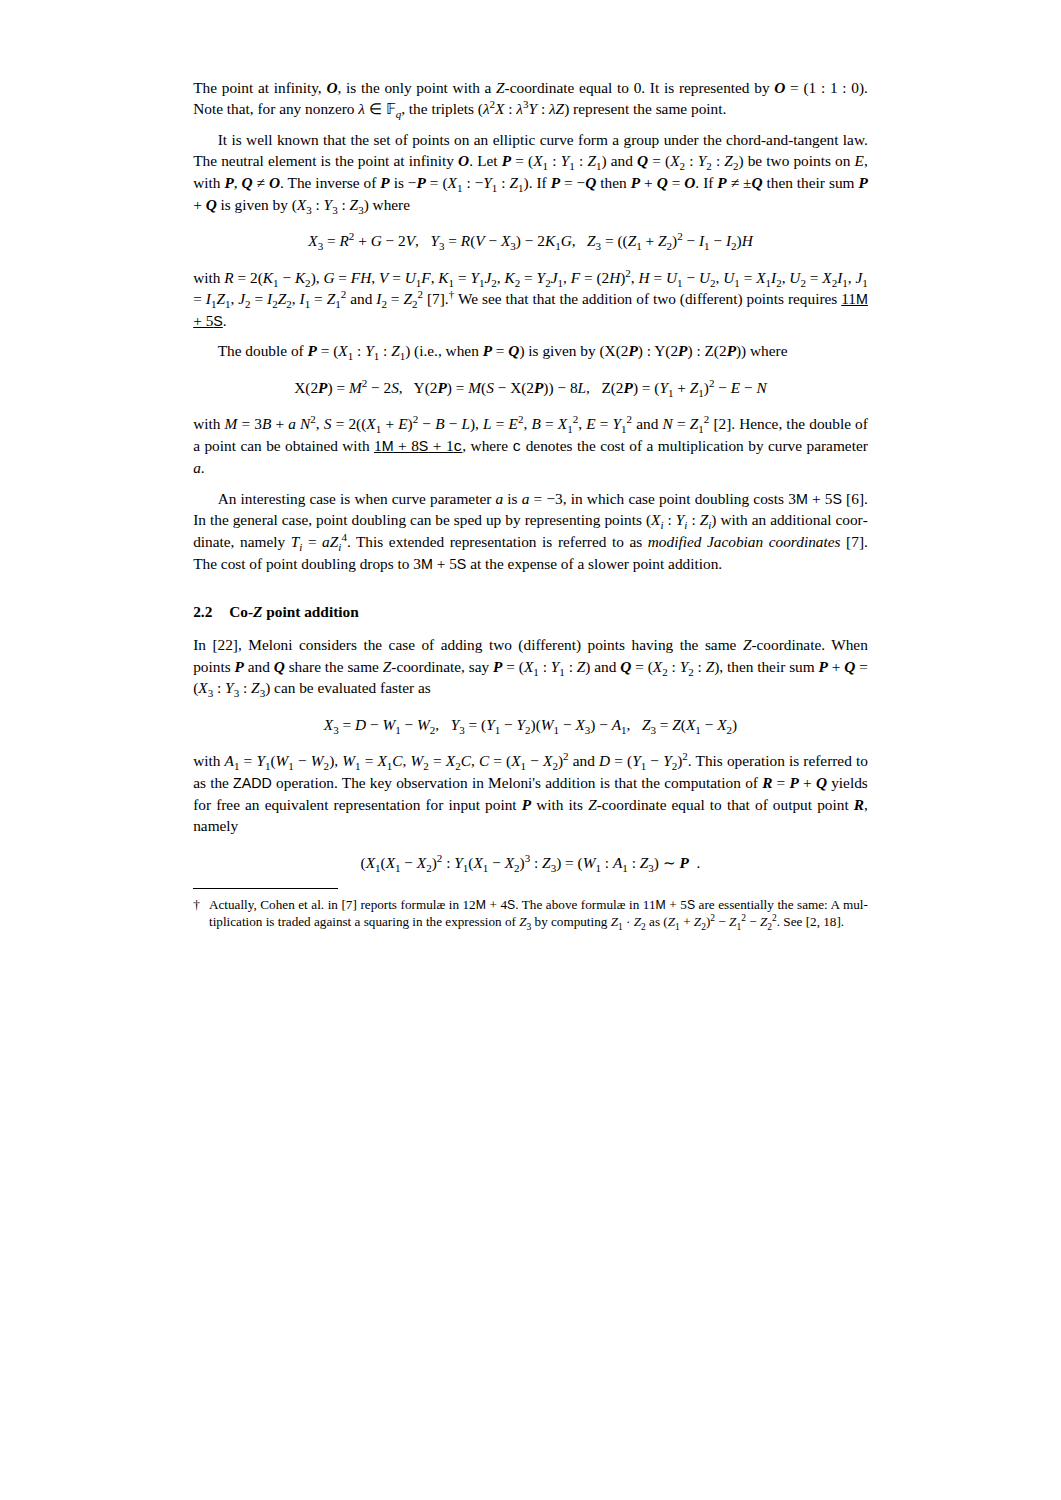The point at infinity, O, is the only point with a Z-coordinate equal to 0. It is represented by O = (1 : 1 : 0). Note that, for any nonzero λ ∈ 𝔽q, the triplets (λ2X : λ3Y : λZ) represent the same point.
It is well known that the set of points on an elliptic curve form a group under the chord-and-tangent law. The neutral element is the point at infinity O. Let P = (X1 : Y1 : Z1) and Q = (X2 : Y2 : Z2) be two points on E, with P, Q ≠ O. The inverse of P is −P = (X1 : −Y1 : Z1). If P = −Q then P + Q = O. If P ≠ ±Q then their sum P + Q is given by (X3 : Y3 : Z3) where
X3 = R2 + G − 2V, Y3 = R(V − X3) − 2K1G, Z3 = ((Z1 + Z2)2 − I1 − I2)H
with R = 2(K1 − K2), G = FH, V = U1F, K1 = Y1J2, K2 = Y2J1, F = (2H)2, H = U1 − U2, U1 = X1I2, U2 = X2I1, J1 = I1Z1, J2 = I2Z2, I1 = Z12 and I2 = Z22 [7].† We see that that the addition of two (different) points requires 11M + 5S.
The double of P = (X1 : Y1 : Z1) (i.e., when P = Q) is given by (X(2P) : Y(2P) : Z(2P)) where
X(2P) = M2 − 2S, Y(2P) = M(S − X(2P)) − 8L, Z(2P) = (Y1 + Z1)2 − E − N
with M = 3B + a N2, S = 2((X1 + E)2 − B − L), L = E2, B = X12, E = Y12 and N = Z12 [2]. Hence, the double of a point can be obtained with 1M + 8S + 1c, where c denotes the cost of a multiplication by curve parameter a.
An interesting case is when curve parameter a is a = −3, in which case point doubling costs 3M + 5S [6]. In the general case, point doubling can be sped up by representing points (Xi : Yi : Zi) with an additional coordinate, namely Ti = aZi4. This extended representation is referred to as modified Jacobian coordinates [7]. The cost of point doubling drops to 3M + 5S at the expense of a slower point addition.
2.2 Co-Z point addition
In [22], Meloni considers the case of adding two (different) points having the same Z-coordinate. When points P and Q share the same Z-coordinate, say P = (X1 : Y1 : Z) and Q = (X2 : Y2 : Z), then their sum P + Q = (X3 : Y3 : Z3) can be evaluated faster as
X3 = D − W1 − W2, Y3 = (Y1 − Y2)(W1 − X3) − A1, Z3 = Z(X1 − X2)
with A1 = Y1(W1 − W2), W1 = X1C, W2 = X2C, C = (X1 − X2)2 and D = (Y1 − Y2)2. This operation is referred to as the ZADD operation. The key observation in Meloni's addition is that the computation of R = P + Q yields for free an equivalent representation for input point P with its Z-coordinate equal to that of output point R, namely
(X1(X1 − X2)2 : Y1(X1 − X2)3 : Z3) = (W1 : A1 : Z3) ∼ P .
† Actually, Cohen et al. in [7] reports formulæ in 12M + 4S. The above formulæ in 11M + 5S are essentially the same: A multiplication is traded against a squaring in the expression of Z3 by computing Z1 · Z2 as (Z1 + Z2)2 − Z12 − Z22. See [2, 18].